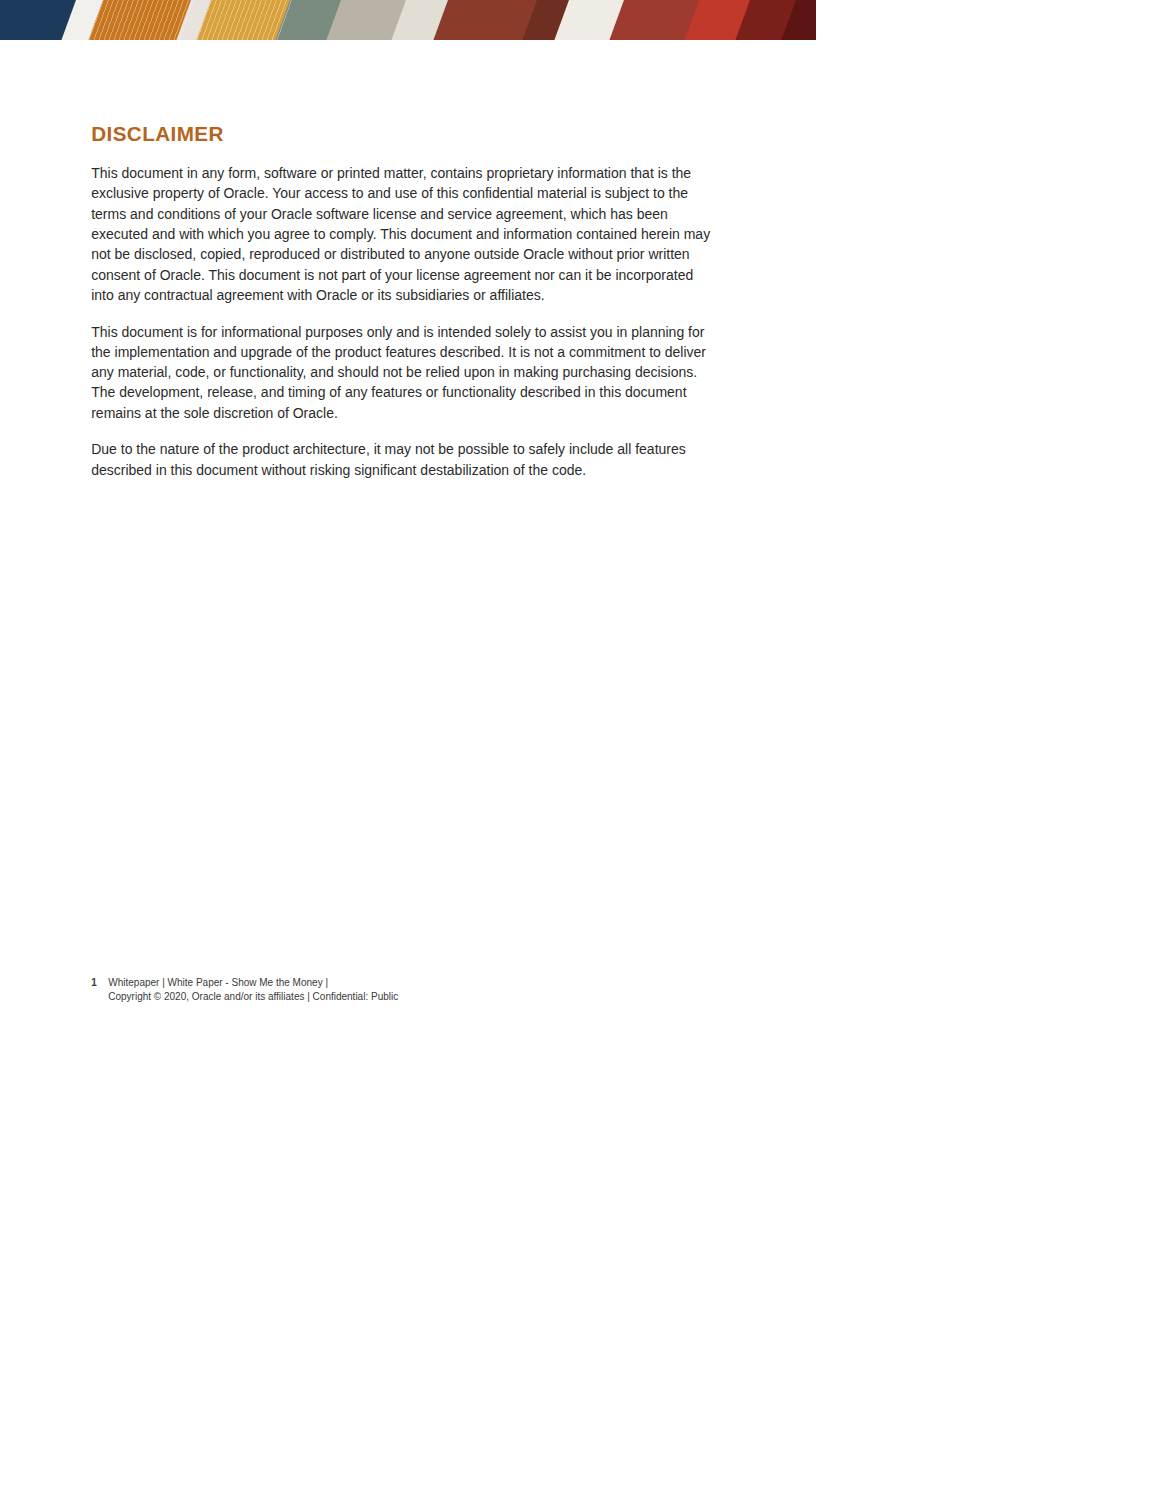Disclaimer
This document in any form, software or printed matter, contains proprietary information that is the exclusive property of Oracle. Your access to and use of this confidential material is subject to the terms and conditions of your Oracle software license and service agreement, which has been executed and with which you agree to comply. This document and information contained herein may not be disclosed, copied, reproduced or distributed to anyone outside Oracle without prior written consent of Oracle. This document is not part of your license agreement nor can it be incorporated into any contractual agreement with Oracle or its subsidiaries or affiliates.
This document is for informational purposes only and is intended solely to assist you in planning for the implementation and upgrade of the product features described. It is not a commitment to deliver any material, code, or functionality, and should not be relied upon in making purchasing decisions. The development, release, and timing of any features or functionality described in this document remains at the sole discretion of Oracle.
Due to the nature of the product architecture, it may not be possible to safely include all features described in this document without risking significant destabilization of the code.
1 Whitepaper | White Paper - Show Me the Money |
Copyright © 2020, Oracle and/or its affiliates | Confidential: Public